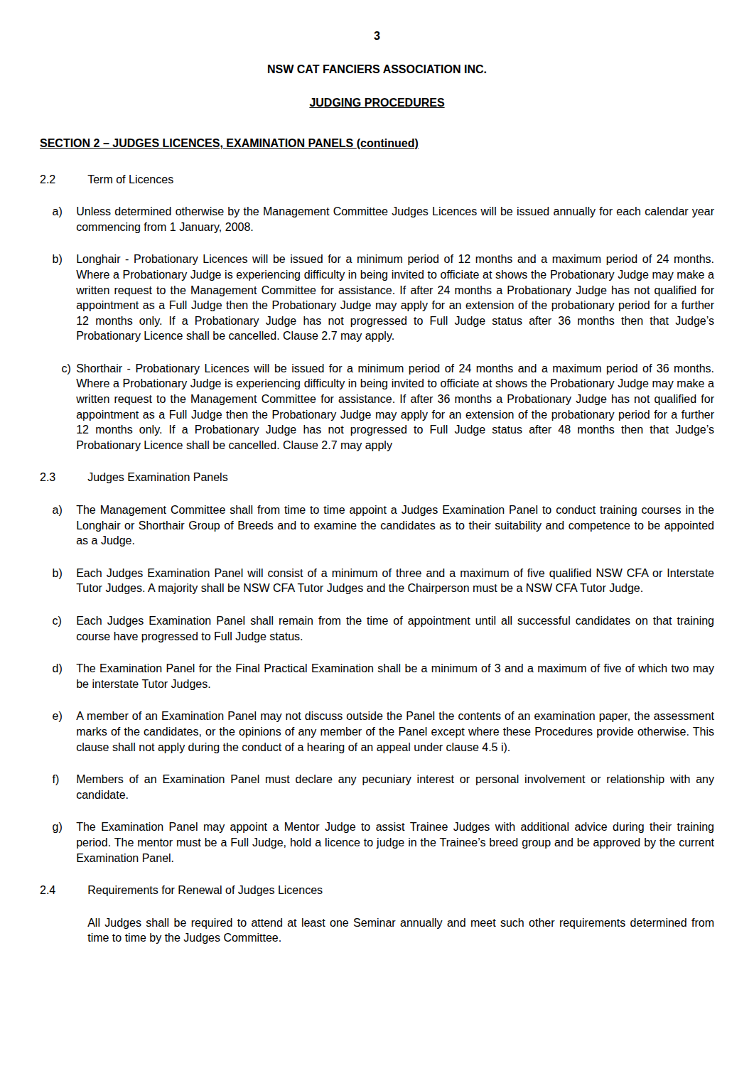3
NSW CAT FANCIERS ASSOCIATION INC.
JUDGING PROCEDURES
SECTION 2 – JUDGES LICENCES, EXAMINATION PANELS (continued)
2.2
Term of Licences
a)
Unless determined otherwise by the Management Committee Judges Licences will be issued annually for each calendar year commencing from 1 January, 2008.
b)
Longhair - Probationary Licences will be issued for a minimum period of 12 months and a maximum period of 24 months. Where a Probationary Judge is experiencing difficulty in being invited to officiate at shows the Probationary Judge may make a written request to the Management Committee for assistance. If after 24 months a Probationary Judge has not qualified for appointment as a Full Judge then the Probationary Judge may apply for an extension of the probationary period for a further 12 months only. If a Probationary Judge has not progressed to Full Judge status after 36 months then that Judge’s Probationary Licence shall be cancelled. Clause 2.7 may apply.
c)
Shorthair - Probationary Licences will be issued for a minimum period of 24 months and a maximum period of 36 months. Where a Probationary Judge is experiencing difficulty in being invited to officiate at shows the Probationary Judge may make a written request to the Management Committee for assistance. If after 36 months a Probationary Judge has not qualified for appointment as a Full Judge then the Probationary Judge may apply for an extension of the probationary period for a further 12 months only. If a Probationary Judge has not progressed to Full Judge status after 48 months then that Judge’s Probationary Licence shall be cancelled. Clause 2.7 may apply
2.3
Judges Examination Panels
a)
The Management Committee shall from time to time appoint a Judges Examination Panel to conduct training courses in the Longhair or Shorthair Group of Breeds and to examine the candidates as to their suitability and competence to be appointed as a Judge.
b)
Each Judges Examination Panel will consist of a minimum of three and a maximum of five qualified NSW CFA or Interstate Tutor Judges. A majority shall be NSW CFA Tutor Judges and the Chairperson must be a NSW CFA Tutor Judge.
c)
Each Judges Examination Panel shall remain from the time of appointment until all successful candidates on that training course have progressed to Full Judge status.
d)
The Examination Panel for the Final Practical Examination shall be a minimum of 3 and a maximum of five of which two may be interstate Tutor Judges.
e)
A member of an Examination Panel may not discuss outside the Panel the contents of an examination paper, the assessment marks of the candidates, or the opinions of any member of the Panel except where these Procedures provide otherwise. This clause shall not apply during the conduct of a hearing of an appeal under clause 4.5 i).
f)
Members of an Examination Panel must declare any pecuniary interest or personal involvement or relationship with any candidate.
g)
The Examination Panel may appoint a Mentor Judge to assist Trainee Judges with additional advice during their training period. The mentor must be a Full Judge, hold a licence to judge in the Trainee’s breed group and be approved by the current Examination Panel.
2.4
Requirements for Renewal of Judges Licences
All Judges shall be required to attend at least one Seminar annually and meet such other requirements determined from time to time by the Judges Committee.